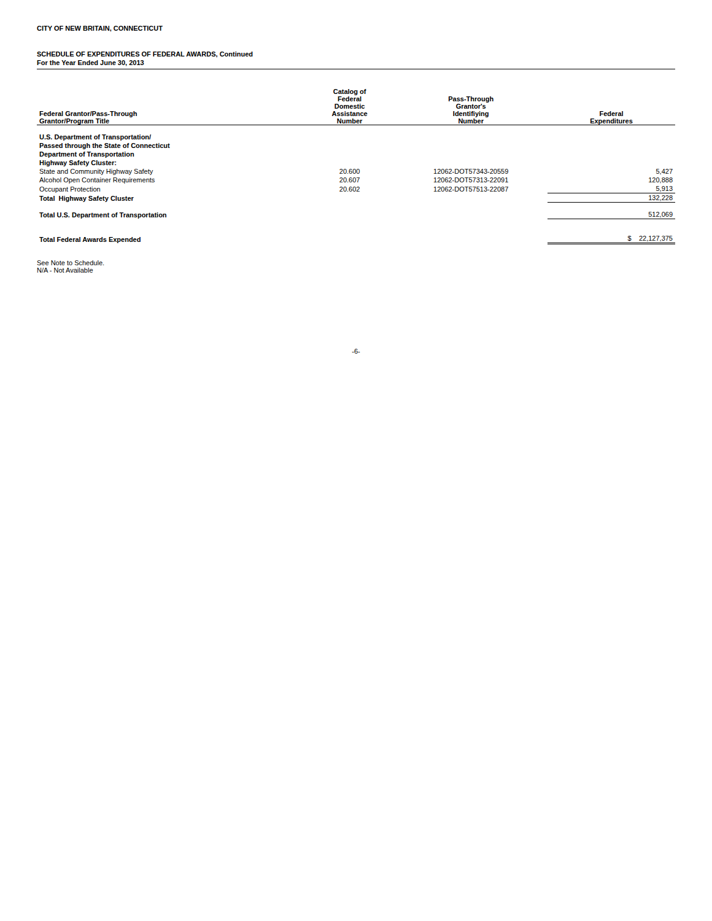CITY OF NEW BRITAIN, CONNECTICUT
SCHEDULE OF EXPENDITURES OF FEDERAL AWARDS, Continued
For the Year Ended June 30, 2013
| | Catalog of | | |
| --- | --- | --- | --- |
| | Federal | Pass-Through | |
| | Domestic | Grantor's | |
| Federal Grantor/Pass-Through | Assistance | Identifiying | Federal |
| Grantor/Program Title | Number | Number | Expenditures |
| U.S. Department of Transportation/ | | | |
| Passed through the State of Connecticut | | | |
| Department of Transportation | | | |
| Highway Safety Cluster: | | | |
| State and Community Highway Safety | 20.600 | 12062-DOT57343-20559 | 5,427 |
| Alcohol Open Container Requirements | 20.607 | 12062-DOT57313-22091 | 120,888 |
| Occupant Protection | 20.602 | 12062-DOT57513-22087 | 5,913 |
| Total Highway Safety Cluster | | | 132,228 |
| Total U.S. Department of Transportation | | | 512,069 |
| Total Federal Awards Expended | | | $ 22,127,375 |
See Note to Schedule.
N/A - Not Available
-6-